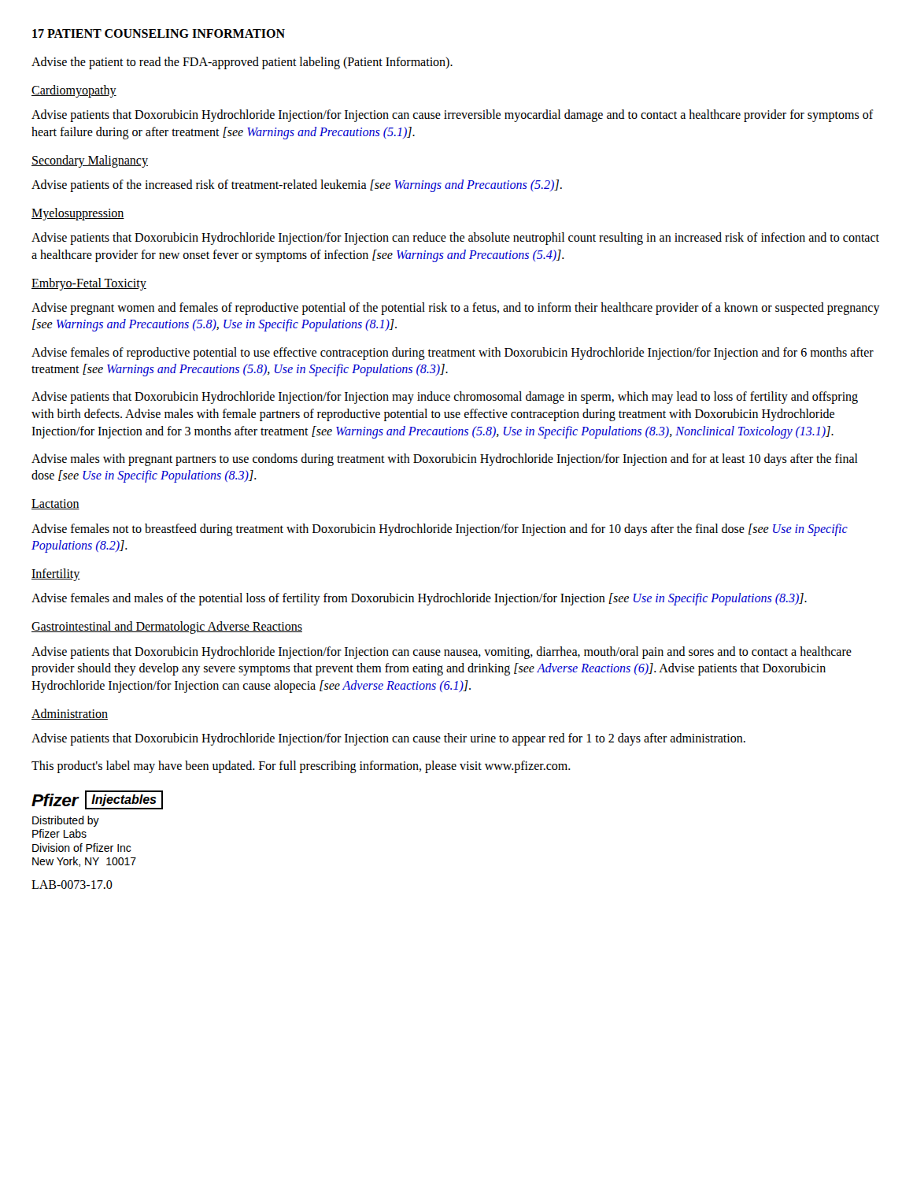17 PATIENT COUNSELING INFORMATION
Advise the patient to read the FDA-approved patient labeling (Patient Information).
Cardiomyopathy
Advise patients that Doxorubicin Hydrochloride Injection/for Injection can cause irreversible myocardial damage and to contact a healthcare provider for symptoms of heart failure during or after treatment [see Warnings and Precautions (5.1)].
Secondary Malignancy
Advise patients of the increased risk of treatment-related leukemia [see Warnings and Precautions (5.2)].
Myelosuppression
Advise patients that Doxorubicin Hydrochloride Injection/for Injection can reduce the absolute neutrophil count resulting in an increased risk of infection and to contact a healthcare provider for new onset fever or symptoms of infection [see Warnings and Precautions (5.4)].
Embryo-Fetal Toxicity
Advise pregnant women and females of reproductive potential of the potential risk to a fetus, and to inform their healthcare provider of a known or suspected pregnancy [see Warnings and Precautions (5.8), Use in Specific Populations (8.1)].
Advise females of reproductive potential to use effective contraception during treatment with Doxorubicin Hydrochloride Injection/for Injection and for 6 months after treatment [see Warnings and Precautions (5.8), Use in Specific Populations (8.3)].
Advise patients that Doxorubicin Hydrochloride Injection/for Injection may induce chromosomal damage in sperm, which may lead to loss of fertility and offspring with birth defects. Advise males with female partners of reproductive potential to use effective contraception during treatment with Doxorubicin Hydrochloride Injection/for Injection and for 3 months after treatment [see Warnings and Precautions (5.8), Use in Specific Populations (8.3), Nonclinical Toxicology (13.1)].
Advise males with pregnant partners to use condoms during treatment with Doxorubicin Hydrochloride Injection/for Injection and for at least 10 days after the final dose [see Use in Specific Populations (8.3)].
Lactation
Advise females not to breastfeed during treatment with Doxorubicin Hydrochloride Injection/for Injection and for 10 days after the final dose [see Use in Specific Populations (8.2)].
Infertility
Advise females and males of the potential loss of fertility from Doxorubicin Hydrochloride Injection/for Injection [see Use in Specific Populations (8.3)].
Gastrointestinal and Dermatologic Adverse Reactions
Advise patients that Doxorubicin Hydrochloride Injection/for Injection can cause nausea, vomiting, diarrhea, mouth/oral pain and sores and to contact a healthcare provider should they develop any severe symptoms that prevent them from eating and drinking [see Adverse Reactions (6)]. Advise patients that Doxorubicin Hydrochloride Injection/for Injection can cause alopecia [see Adverse Reactions (6.1)].
Administration
Advise patients that Doxorubicin Hydrochloride Injection/for Injection can cause their urine to appear red for 1 to 2 days after administration.
This product's label may have been updated. For full prescribing information, please visit www.pfizer.com.
Pfizer Injectables
Distributed by
Pfizer Labs
Division of Pfizer Inc
New York, NY 10017
LAB-0073-17.0